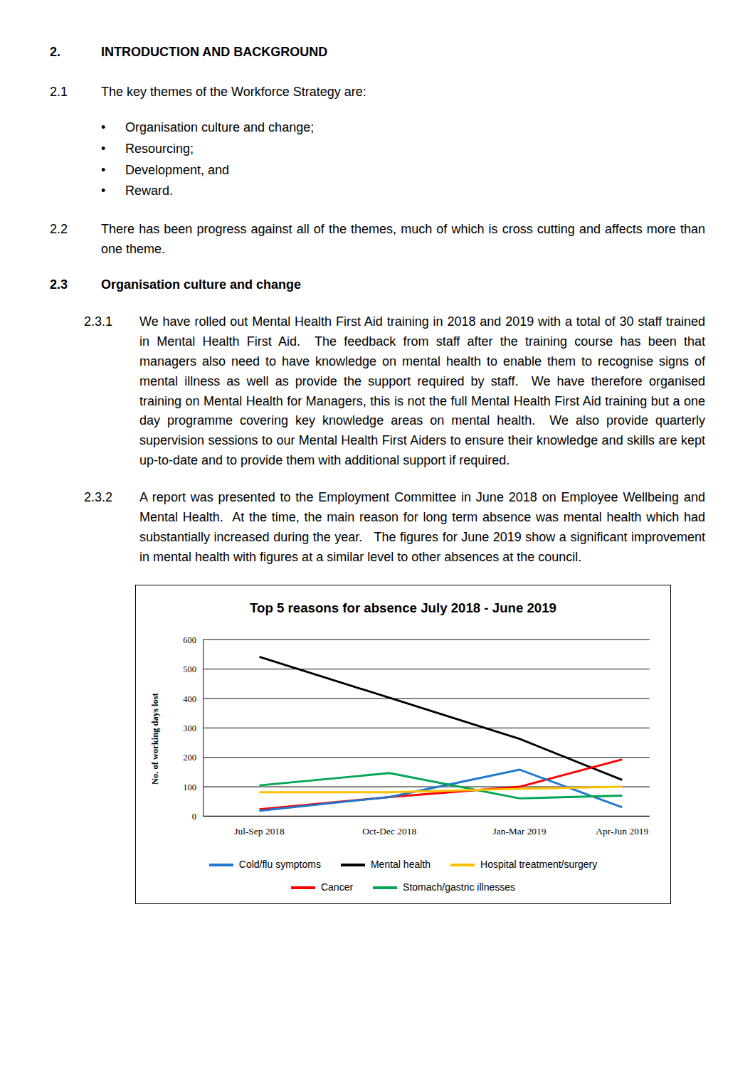2. INTRODUCTION AND BACKGROUND
2.1 The key themes of the Workforce Strategy are:
Organisation culture and change;
Resourcing;
Development, and
Reward.
2.2 There has been progress against all of the themes, much of which is cross cutting and affects more than one theme.
2.3 Organisation culture and change
2.3.1 We have rolled out Mental Health First Aid training in 2018 and 2019 with a total of 30 staff trained in Mental Health First Aid. The feedback from staff after the training course has been that managers also need to have knowledge on mental health to enable them to recognise signs of mental illness as well as provide the support required by staff. We have therefore organised training on Mental Health for Managers, this is not the full Mental Health First Aid training but a one day programme covering key knowledge areas on mental health. We also provide quarterly supervision sessions to our Mental Health First Aiders to ensure their knowledge and skills are kept up-to-date and to provide them with additional support if required.
2.3.2 A report was presented to the Employment Committee in June 2018 on Employee Wellbeing and Mental Health. At the time, the main reason for long term absence was mental health which had substantially increased during the year. The figures for June 2019 show a significant improvement in mental health with figures at a similar level to other absences at the council.
Top 5 reasons for absence July 2018 - June 2019
No. of working days lost 600 500 400 300 200 100 0 Jul-Sep 2018 Oct-Dec 2018 Jan-Mar 2019 Apr-Jun 2019
Cold/flu symptoms
Mental health
Hospital treatment/surgery
Cancer
Stomach/gastric illnesses